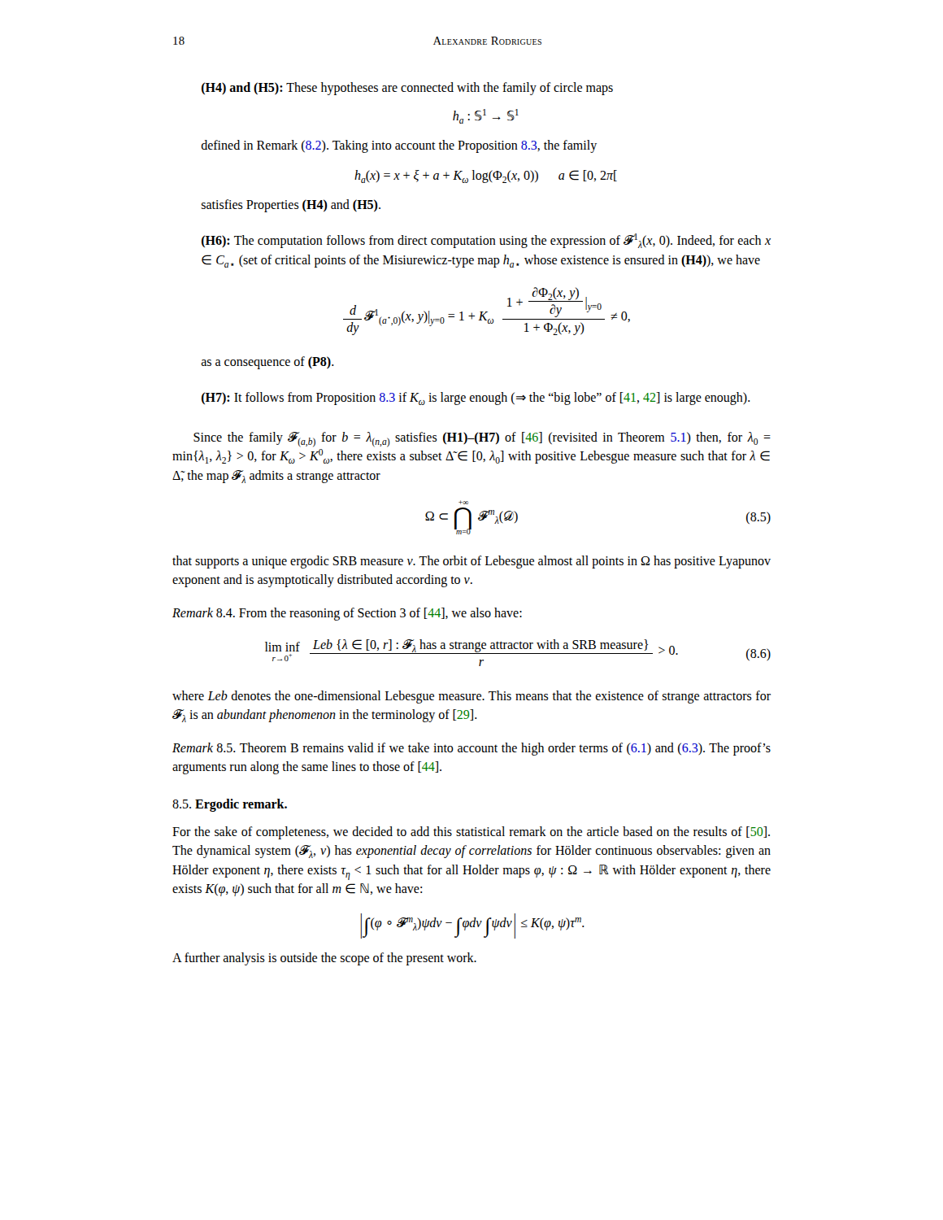18 Alexandre Rodrigues
(H4) and (H5): These hypotheses are connected with the family of circle maps
ha : 𝕊1 → 𝕊1
defined in Remark (8.2). Taking into account the Proposition 8.3, the family
ha(x) = x + ξ + a + Kω log(Φ2(x, 0)) a ∈ [0, 2π[
satisfies Properties (H4) and (H5).
(H6): The computation follows from direct computation using the expression of 𝓕1λ(x, 0). Indeed, for each x ∈ Ca⋆ (set of critical points of the Misiurewicz-type map ha⋆ whose existence is ensured in (H4)), we have
ddy 𝓕1(a⋆,0)(x, y)|y=0 = 1 + Kω 1 + ∂Φ2(x, y)∂y|y=01 + Φ2(x, y) ≠ 0,
as a consequence of (P8).
(H7): It follows from Proposition 8.3 if Kω is large enough (⇒ the “big lobe” of [41, 42] is large enough).
Since the family 𝓕(a,b) for b = λ(n,a) satisfies (H1)–(H7) of [46] (revisited in Theorem 5.1) then, for λ0 = min{λ1, λ2} > 0, for Kω > K0ω, there exists a subset Δ̃ ∈ [0, λ0] with positive Lebesgue measure such that for λ ∈ Δ̃, the map 𝓕λ admits a strange attractor
Ω ⊂ +∞⋂m=0 𝓕mλ(𝒟) (8.5)
that supports a unique ergodic SRB measure ν. The orbit of Lebesgue almost all points in Ω has positive Lyapunov exponent and is asymptotically distributed according to ν.
Remark 8.4. From the reasoning of Section 3 of [44], we also have:
lim inf r→0+ Leb {λ ∈ [0, r] : 𝓕λ has a strange attractor with a SRB measure}r > 0. (8.6)
where Leb denotes the one-dimensional Lebesgue measure. This means that the existence of strange attractors for 𝓕λ is an abundant phenomenon in the terminology of [29].
Remark 8.5. Theorem B remains valid if we take into account the high order terms of (6.1) and (6.3). The proof’s arguments run along the same lines to those of [44].
8.5. Ergodic remark.
For the sake of completeness, we decided to add this statistical remark on the article based on the results of [50]. The dynamical system (𝓕λ, ν) has exponential decay of correlations for Hölder continuous observables: given an Hölder exponent η, there exists τη < 1 such that for all Holder maps φ, ψ : Ω → ℝ with Hölder exponent η, there exists K(φ, ψ) such that for all m ∈ ℕ, we have:
|∫(φ ∘ 𝓕mλ)ψdν − ∫φdν ∫ψdν| ≤ K(φ, ψ)τm.
A further analysis is outside the scope of the present work.